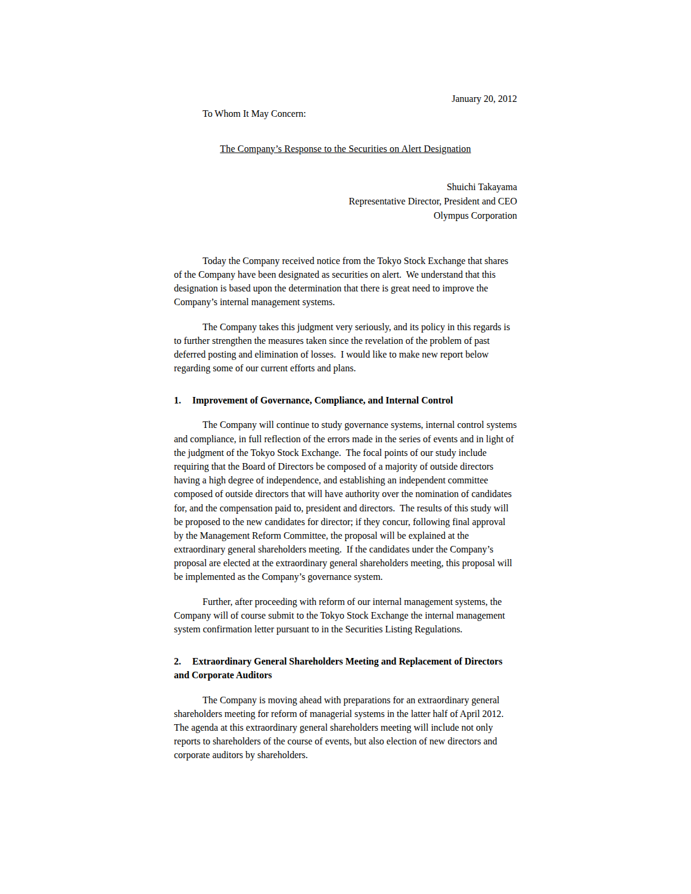January 20, 2012
To Whom It May Concern:
The Company’s Response to the Securities on Alert Designation
Shuichi Takayama
Representative Director, President and CEO
Olympus Corporation
Today the Company received notice from the Tokyo Stock Exchange that shares of the Company have been designated as securities on alert. We understand that this designation is based upon the determination that there is great need to improve the Company’s internal management systems.
The Company takes this judgment very seriously, and its policy in this regards is to further strengthen the measures taken since the revelation of the problem of past deferred posting and elimination of losses. I would like to make new report below regarding some of our current efforts and plans.
1. Improvement of Governance, Compliance, and Internal Control
The Company will continue to study governance systems, internal control systems and compliance, in full reflection of the errors made in the series of events and in light of the judgment of the Tokyo Stock Exchange. The focal points of our study include requiring that the Board of Directors be composed of a majority of outside directors having a high degree of independence, and establishing an independent committee composed of outside directors that will have authority over the nomination of candidates for, and the compensation paid to, president and directors. The results of this study will be proposed to the new candidates for director; if they concur, following final approval by the Management Reform Committee, the proposal will be explained at the extraordinary general shareholders meeting. If the candidates under the Company’s proposal are elected at the extraordinary general shareholders meeting, this proposal will be implemented as the Company’s governance system.
Further, after proceeding with reform of our internal management systems, the Company will of course submit to the Tokyo Stock Exchange the internal management system confirmation letter pursuant to in the Securities Listing Regulations.
2. Extraordinary General Shareholders Meeting and Replacement of Directors and Corporate Auditors
The Company is moving ahead with preparations for an extraordinary general shareholders meeting for reform of managerial systems in the latter half of April 2012. The agenda at this extraordinary general shareholders meeting will include not only reports to shareholders of the course of events, but also election of new directors and corporate auditors by shareholders.